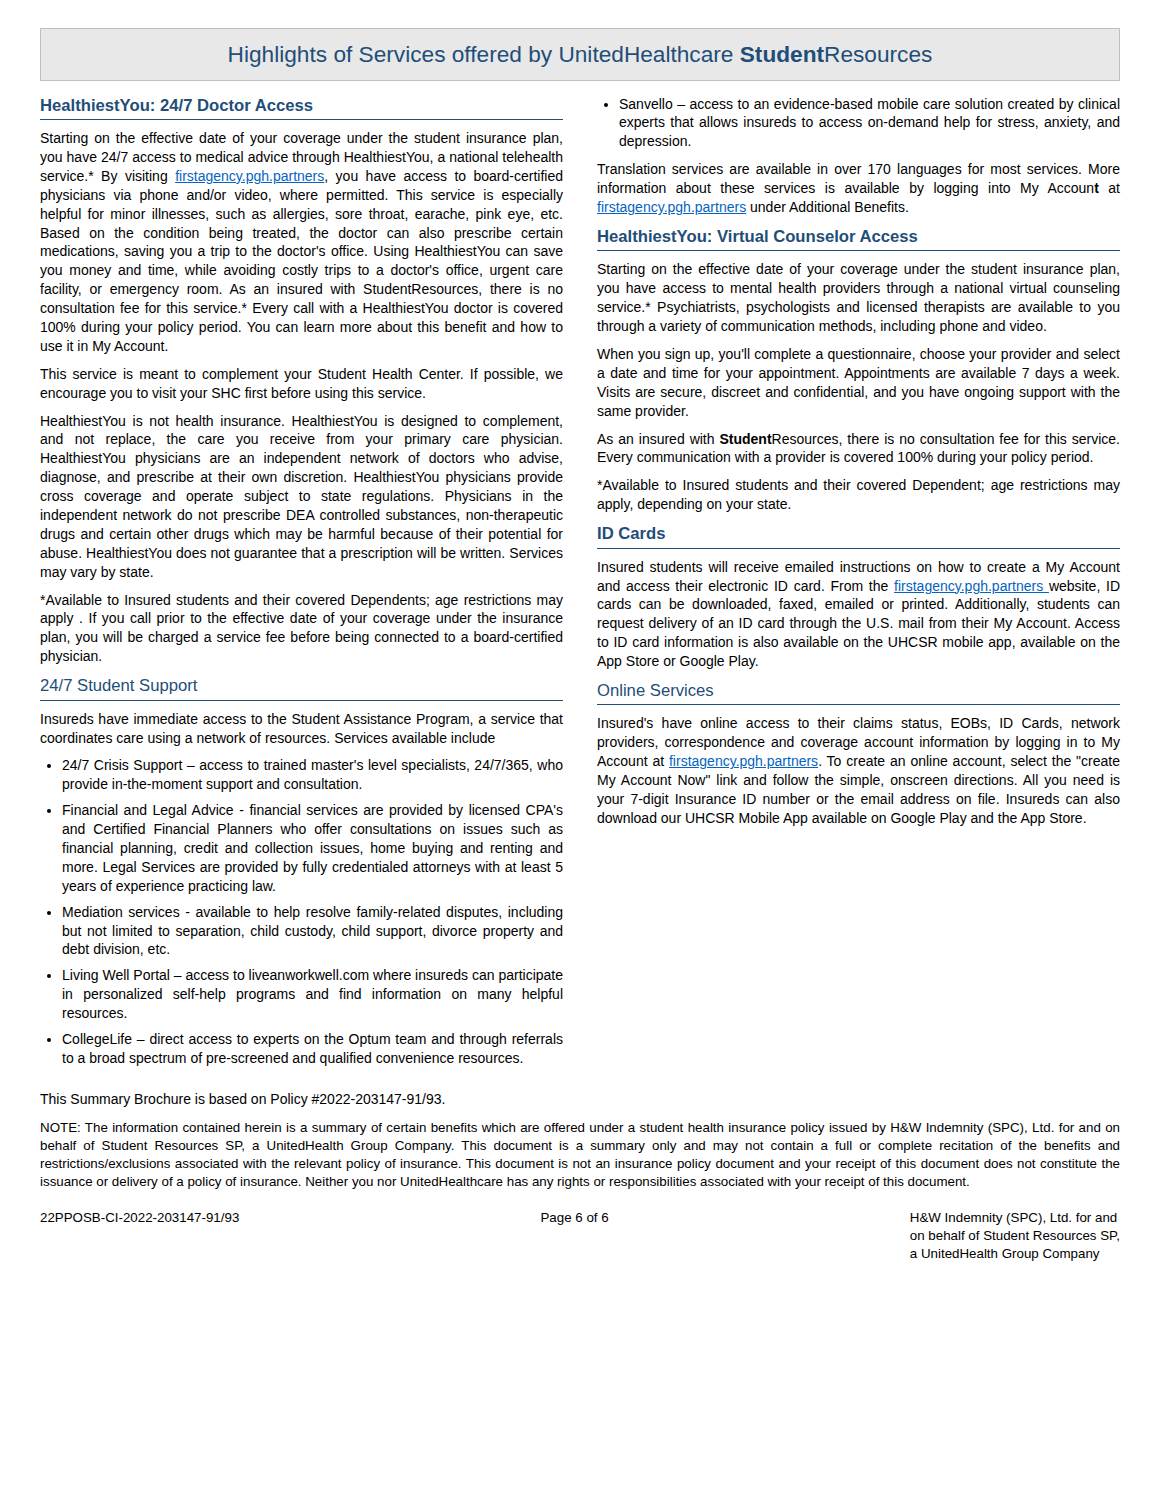Highlights of Services offered by UnitedHealthcare Student Resources
HealthiestYou: 24/7 Doctor Access
Starting on the effective date of your coverage under the student insurance plan, you have 24/7 access to medical advice through HealthiestYou, a national telehealth service.* By visiting firstagency.pgh.partners, you have access to board-certified physicians via phone and/or video, where permitted. This service is especially helpful for minor illnesses, such as allergies, sore throat, earache, pink eye, etc. Based on the condition being treated, the doctor can also prescribe certain medications, saving you a trip to the doctor's office. Using HealthiestYou can save you money and time, while avoiding costly trips to a doctor's office, urgent care facility, or emergency room. As an insured with StudentResources, there is no consultation fee for this service.* Every call with a HealthiestYou doctor is covered 100% during your policy period. You can learn more about this benefit and how to use it in My Account.
This service is meant to complement your Student Health Center. If possible, we encourage you to visit your SHC first before using this service.
HealthiestYou is not health insurance. HealthiestYou is designed to complement, and not replace, the care you receive from your primary care physician. HealthiestYou physicians are an independent network of doctors who advise, diagnose, and prescribe at their own discretion. HealthiestYou physicians provide cross coverage and operate subject to state regulations. Physicians in the independent network do not prescribe DEA controlled substances, non-therapeutic drugs and certain other drugs which may be harmful because of their potential for abuse. HealthiestYou does not guarantee that a prescription will be written. Services may vary by state.
*Available to Insured students and their covered Dependents; age restrictions may apply . If you call prior to the effective date of your coverage under the insurance plan, you will be charged a service fee before being connected to a board-certified physician.
24/7 Student Support
Insureds have immediate access to the Student Assistance Program, a service that coordinates care using a network of resources. Services available include
24/7 Crisis Support – access to trained master's level specialists, 24/7/365, who provide in-the-moment support and consultation.
Financial and Legal Advice - financial services are provided by licensed CPA's and Certified Financial Planners who offer consultations on issues such as financial planning, credit and collection issues, home buying and renting and more. Legal Services are provided by fully credentialed attorneys with at least 5 years of experience practicing law.
Mediation services - available to help resolve family-related disputes, including but not limited to separation, child custody, child support, divorce property and debt division, etc.
Living Well Portal – access to liveanworkwell.com where insureds can participate in personalized self-help programs and find information on many helpful resources.
CollegeLife – direct access to experts on the Optum team and through referrals to a broad spectrum of pre-screened and qualified convenience resources.
Sanvello – access to an evidence-based mobile care solution created by clinical experts that allows insureds to access on-demand help for stress, anxiety, and depression.
Translation services are available in over 170 languages for most services. More information about these services is available by logging into My Account at firstagency.pgh.partners under Additional Benefits.
HealthiestYou: Virtual Counselor Access
Starting on the effective date of your coverage under the student insurance plan, you have access to mental health providers through a national virtual counseling service.* Psychiatrists, psychologists and licensed therapists are available to you through a variety of communication methods, including phone and video.
When you sign up, you'll complete a questionnaire, choose your provider and select a date and time for your appointment. Appointments are available 7 days a week. Visits are secure, discreet and confidential, and you have ongoing support with the same provider.
As an insured with Student Resources, there is no consultation fee for this service. Every communication with a provider is covered 100% during your policy period.
*Available to Insured students and their covered Dependent; age restrictions may apply, depending on your state.
ID Cards
Insured students will receive emailed instructions on how to create a My Account and access their electronic ID card. From the firstagency.pgh.partners website, ID cards can be downloaded, faxed, emailed or printed. Additionally, students can request delivery of an ID card through the U.S. mail from their My Account. Access to ID card information is also available on the UHCSR mobile app, available on the App Store or Google Play.
Online Services
Insured's have online access to their claims status, EOBs, ID Cards, network providers, correspondence and coverage account information by logging in to My Account at firstagency.pgh.partners. To create an online account, select the "create My Account Now" link and follow the simple, onscreen directions. All you need is your 7-digit Insurance ID number or the email address on file. Insureds can also download our UHCSR Mobile App available on Google Play and the App Store.
This Summary Brochure is based on Policy #2022-203147-91/93.
NOTE: The information contained herein is a summary of certain benefits which are offered under a student health insurance policy issued by H&W Indemnity (SPC), Ltd. for and on behalf of Student Resources SP, a UnitedHealth Group Company. This document is a summary only and may not contain a full or complete recitation of the benefits and restrictions/exclusions associated with the relevant policy of insurance. This document is not an insurance policy document and your receipt of this document does not constitute the issuance or delivery of a policy of insurance. Neither you nor UnitedHealthcare has any rights or responsibilities associated with your receipt of this document.
22PPOSB-CI-2022-203147-91/93
Page 6 of 6
H&W Indemnity (SPC), Ltd. for and
on behalf of Student Resources SP,
a UnitedHealth Group Company